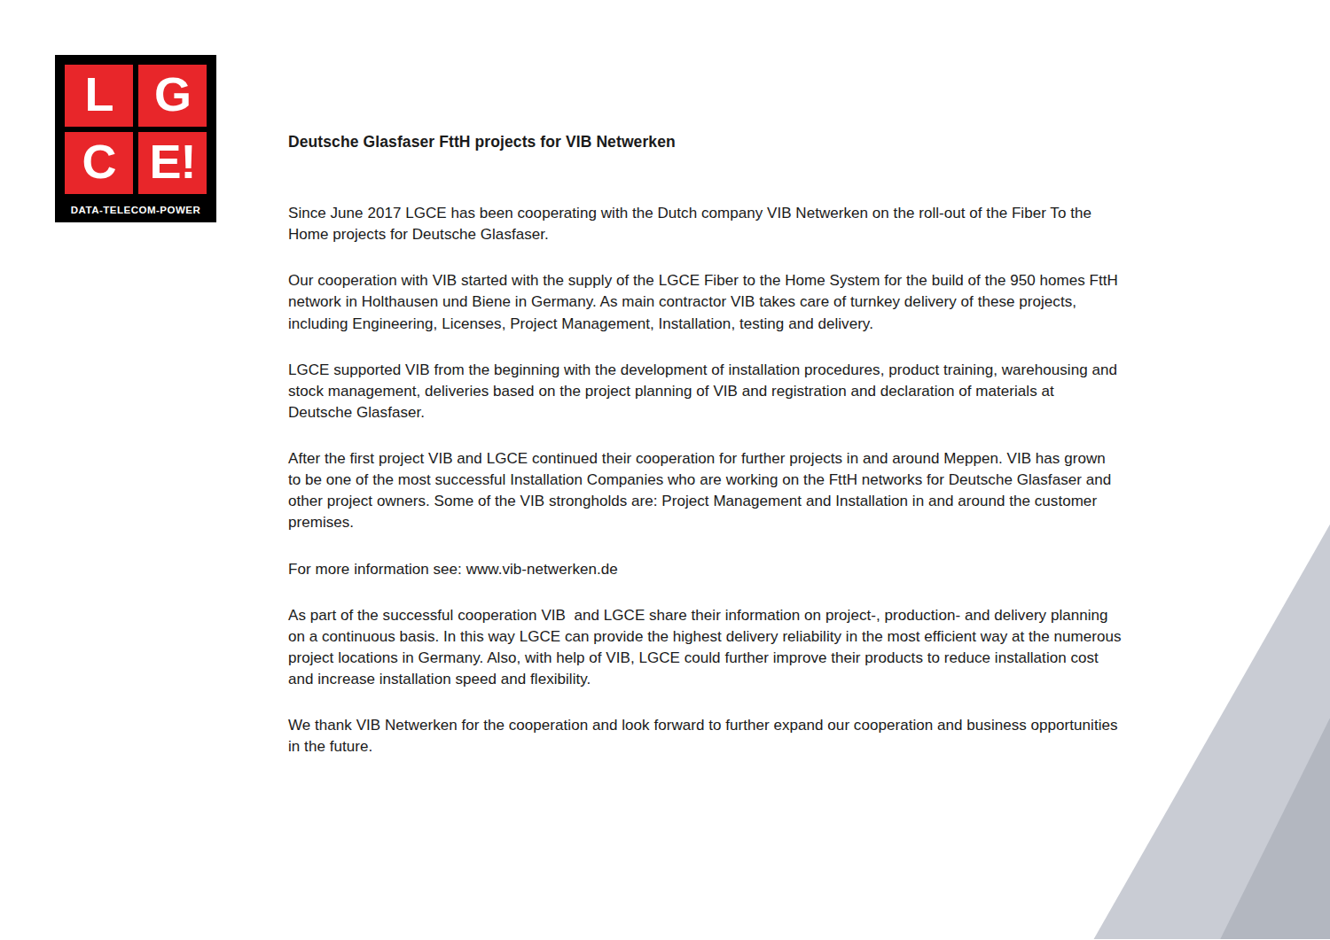L
G
C
E!
DATA-TELECOM-POWER
Deutsche Glasfaser FttH projects for VIB Netwerken
Since June 2017 LGCE has been cooperating with the Dutch company VIB Netwerken on the roll-out of the Fiber To the Home projects for Deutsche Glasfaser.
Our cooperation with VIB started with the supply of the LGCE Fiber to the Home System for the build of the 950 homes FttH network in Holthausen und Biene in Germany. As main contractor VIB takes care of turnkey delivery of these projects, including Engineering, Licenses, Project Management, Installation, testing and delivery.
LGCE supported VIB from the beginning with the development of installation procedures, product training, warehousing and stock management, deliveries based on the project planning of VIB and registration and declaration of materials at Deutsche Glasfaser.
After the first project VIB and LGCE continued their cooperation for further projects in and around Meppen. VIB has grown to be one of the most successful Installation Companies who are working on the FttH networks for Deutsche Glasfaser and other project owners. Some of the VIB strongholds are: Project Management and Installation in and around the customer premises.
For more information see: www.vib-netwerken.de
As part of the successful cooperation VIB and LGCE share their information on project-, production- and delivery planning on a continuous basis. In this way LGCE can provide the highest delivery reliability in the most efficient way at the numerous project locations in Germany. Also, with help of VIB, LGCE could further improve their products to reduce installation cost and increase installation speed and flexibility.
We thank VIB Netwerken for the cooperation and look forward to further expand our cooperation and business opportunities in the future.